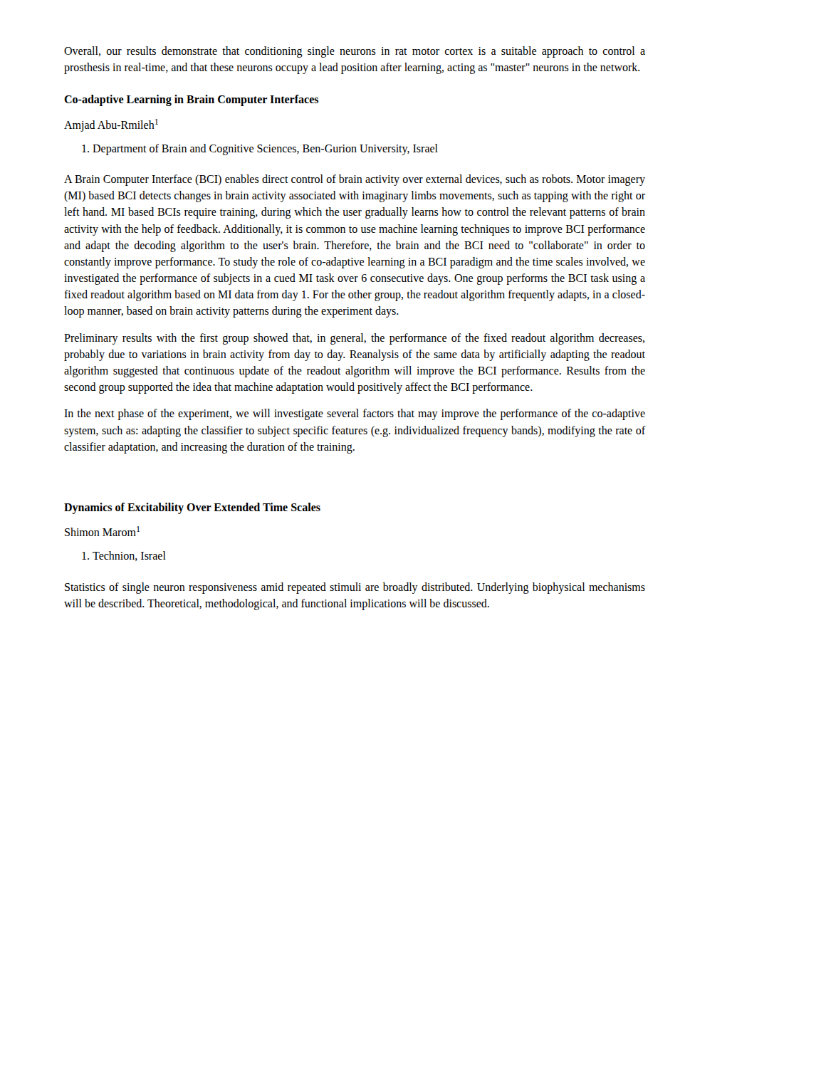Overall, our results demonstrate that conditioning single neurons in rat motor cortex is a suitable approach to control a prosthesis in real-time, and that these neurons occupy a lead position after learning, acting as "master" neurons in the network.
Co-adaptive Learning in Brain Computer Interfaces
Amjad Abu-Rmileh1
Department of Brain and Cognitive Sciences, Ben-Gurion University, Israel
A Brain Computer Interface (BCI) enables direct control of brain activity over external devices, such as robots. Motor imagery (MI) based BCI detects changes in brain activity associated with imaginary limbs movements, such as tapping with the right or left hand. MI based BCIs require training, during which the user gradually learns how to control the relevant patterns of brain activity with the help of feedback. Additionally, it is common to use machine learning techniques to improve BCI performance and adapt the decoding algorithm to the user's brain. Therefore, the brain and the BCI need to "collaborate" in order to constantly improve performance. To study the role of co-adaptive learning in a BCI paradigm and the time scales involved, we investigated the performance of subjects in a cued MI task over 6 consecutive days. One group performs the BCI task using a fixed readout algorithm based on MI data from day 1. For the other group, the readout algorithm frequently adapts, in a closed-loop manner, based on brain activity patterns during the experiment days.
Preliminary results with the first group showed that, in general, the performance of the fixed readout algorithm decreases, probably due to variations in brain activity from day to day. Reanalysis of the same data by artificially adapting the readout algorithm suggested that continuous update of the readout algorithm will improve the BCI performance. Results from the second group supported the idea that machine adaptation would positively affect the BCI performance.
In the next phase of the experiment, we will investigate several factors that may improve the performance of the co-adaptive system, such as: adapting the classifier to subject specific features (e.g. individualized frequency bands), modifying the rate of classifier adaptation, and increasing the duration of the training.
Dynamics of Excitability Over Extended Time Scales
Shimon Marom1
Technion, Israel
Statistics of single neuron responsiveness amid repeated stimuli are broadly distributed. Underlying biophysical mechanisms will be described. Theoretical, methodological, and functional implications will be discussed.